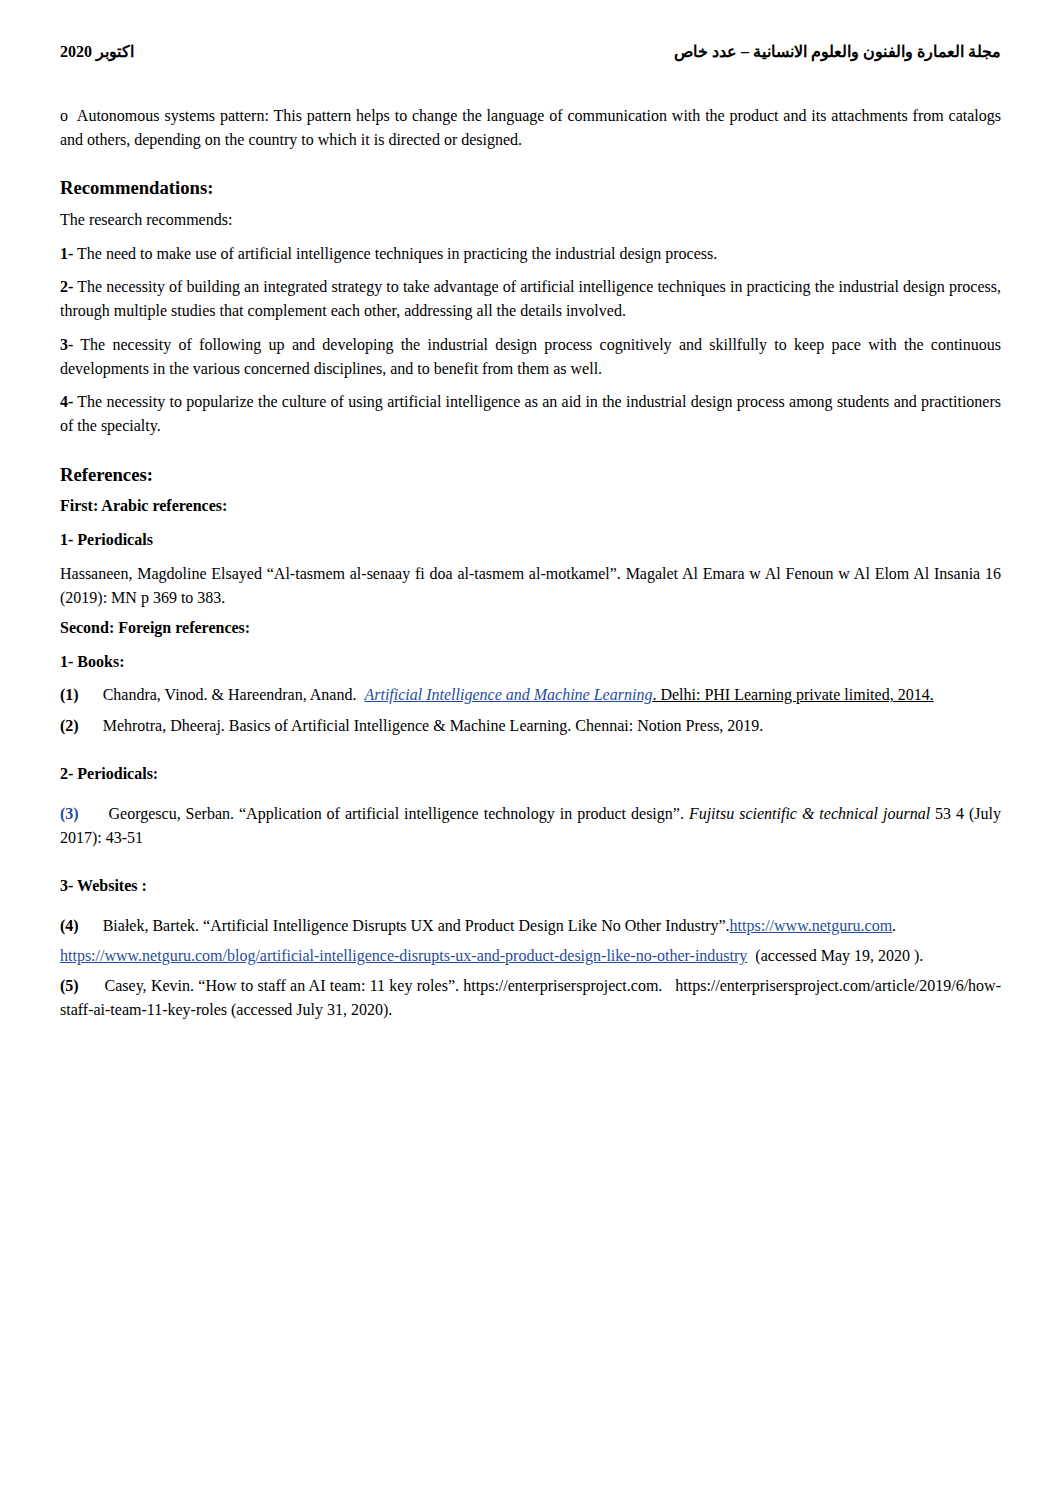اكتوبر 2020
مجلة العمارة والفنون والعلوم الانسانية – عدد خاص
o Autonomous systems pattern: This pattern helps to change the language of communication with the product and its attachments from catalogs and others, depending on the country to which it is directed or designed.
Recommendations:
The research recommends:
1- The need to make use of artificial intelligence techniques in practicing the industrial design process.
2- The necessity of building an integrated strategy to take advantage of artificial intelligence techniques in practicing the industrial design process, through multiple studies that complement each other, addressing all the details involved.
3- The necessity of following up and developing the industrial design process cognitively and skillfully to keep pace with the continuous developments in the various concerned disciplines, and to benefit from them as well.
4- The necessity to popularize the culture of using artificial intelligence as an aid in the industrial design process among students and practitioners of the specialty.
References:
First: Arabic references:
1- Periodicals
Hassaneen, Magdoline Elsayed “Al-tasmem al-senaay fi doa al-tasmem al-motkamel”. Magalet Al Emara w Al Fenoun w Al Elom Al Insania 16 (2019): MN p 369 to 383.
Second: Foreign references:
1- Books:
(1) Chandra, Vinod. & Hareendran, Anand. Artificial Intelligence and Machine Learning. Delhi: PHI Learning private limited, 2014.
(2) Mehrotra, Dheeraj. Basics of Artificial Intelligence & Machine Learning. Chennai: Notion Press, 2019.
2- Periodicals:
(3) Georgescu, Serban. “Application of artificial intelligence technology in product design”. Fujitsu scientific & technical journal 53 4 (July 2017): 43-51
3- Websites :
(4) Białek, Bartek. “Artificial Intelligence Disrupts UX and Product Design Like No Other Industry”.https://www.netguru.com.
https://www.netguru.com/blog/artificial-intelligence-disrupts-ux-and-product-design-like-no-other-industry (accessed May 19, 2020 ).
(5) Casey, Kevin. “How to staff an AI team: 11 key roles”. https://enterprisersproject.com. https://enterprisersproject.com/article/2019/6/how-staff-ai-team-11-key-roles (accessed July 31, 2020).